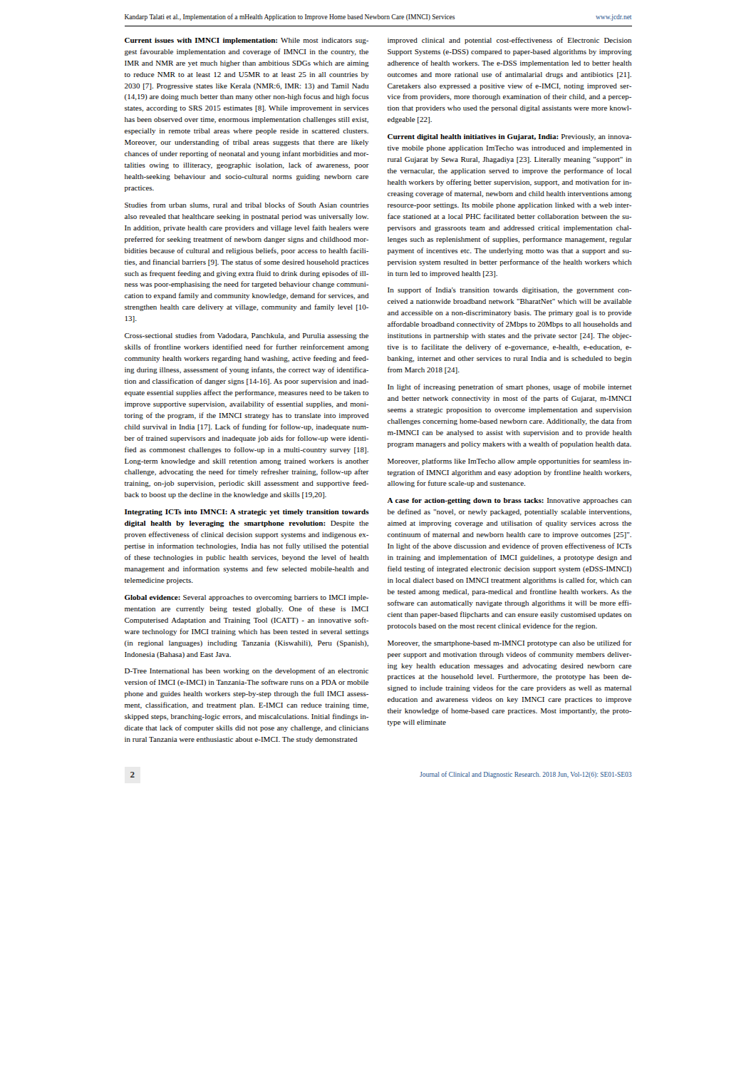Kandarp Talati et al., Implementation of a mHealth Application to Improve Home based Newborn Care (IMNCI) Services
www.jcdr.net
Current issues with IMNCI implementation: While most indicators suggest favourable implementation and coverage of IMNCI in the country, the IMR and NMR are yet much higher than ambitious SDGs which are aiming to reduce NMR to at least 12 and U5MR to at least 25 in all countries by 2030 [7]. Progressive states like Kerala (NMR:6, IMR: 13) and Tamil Nadu (14,19) are doing much better than many other non-high focus and high focus states, according to SRS 2015 estimates [8]. While improvement in services has been observed over time, enormous implementation challenges still exist, especially in remote tribal areas where people reside in scattered clusters. Moreover, our understanding of tribal areas suggests that there are likely chances of under reporting of neonatal and young infant morbidities and mortalities owing to illiteracy, geographic isolation, lack of awareness, poor health-seeking behaviour and socio-cultural norms guiding newborn care practices.
Studies from urban slums, rural and tribal blocks of South Asian countries also revealed that healthcare seeking in postnatal period was universally low. In addition, private health care providers and village level faith healers were preferred for seeking treatment of newborn danger signs and childhood morbidities because of cultural and religious beliefs, poor access to health facilities, and financial barriers [9]. The status of some desired household practices such as frequent feeding and giving extra fluid to drink during episodes of illness was poor-emphasising the need for targeted behaviour change communication to expand family and community knowledge, demand for services, and strengthen health care delivery at village, community and family level [10-13].
Cross-sectional studies from Vadodara, Panchkula, and Purulia assessing the skills of frontline workers identified need for further reinforcement among community health workers regarding hand washing, active feeding and feeding during illness, assessment of young infants, the correct way of identification and classification of danger signs [14-16]. As poor supervision and inadequate essential supplies affect the performance, measures need to be taken to improve supportive supervision, availability of essential supplies, and monitoring of the program, if the IMNCI strategy has to translate into improved child survival in India [17]. Lack of funding for follow-up, inadequate number of trained supervisors and inadequate job aids for follow-up were identified as commonest challenges to follow-up in a multi-country survey [18]. Long-term knowledge and skill retention among trained workers is another challenge, advocating the need for timely refresher training, follow-up after training, on-job supervision, periodic skill assessment and supportive feedback to boost up the decline in the knowledge and skills [19,20].
Integrating ICTs into IMNCI: A strategic yet timely transition towards digital health by leveraging the smartphone revolution: Despite the proven effectiveness of clinical decision support systems and indigenous expertise in information technologies, India has not fully utilised the potential of these technologies in public health services, beyond the level of health management and information systems and few selected mobile-health and telemedicine projects.
Global evidence: Several approaches to overcoming barriers to IMCI implementation are currently being tested globally. One of these is IMCI Computerised Adaptation and Training Tool (ICATT) - an innovative software technology for IMCI training which has been tested in several settings (in regional languages) including Tanzania (Kiswahili), Peru (Spanish), Indonesia (Bahasa) and East Java.
D-Tree International has been working on the development of an electronic version of IMCI (e-IMCI) in Tanzania-The software runs on a PDA or mobile phone and guides health workers step-by-step through the full IMCI assessment, classification, and treatment plan. E-IMCI can reduce training time, skipped steps, branching-logic errors, and miscalculations. Initial findings indicate that lack of computer skills did not pose any challenge, and clinicians in rural Tanzania were enthusiastic about e-IMCI. The study demonstrated
improved clinical and potential cost-effectiveness of Electronic Decision Support Systems (e-DSS) compared to paper-based algorithms by improving adherence of health workers. The e-DSS implementation led to better health outcomes and more rational use of antimalarial drugs and antibiotics [21]. Caretakers also expressed a positive view of e-IMCI, noting improved service from providers, more thorough examination of their child, and a perception that providers who used the personal digital assistants were more knowledgeable [22].
Current digital health initiatives in Gujarat, India: Previously, an innovative mobile phone application ImTecho was introduced and implemented in rural Gujarat by Sewa Rural, Jhagadiya [23]. Literally meaning "support" in the vernacular, the application served to improve the performance of local health workers by offering better supervision, support, and motivation for increasing coverage of maternal, newborn and child health interventions among resource-poor settings. Its mobile phone application linked with a web interface stationed at a local PHC facilitated better collaboration between the supervisors and grassroots team and addressed critical implementation challenges such as replenishment of supplies, performance management, regular payment of incentives etc. The underlying motto was that a support and supervision system resulted in better performance of the health workers which in turn led to improved health [23].
In support of India's transition towards digitisation, the government conceived a nationwide broadband network "BharatNet" which will be available and accessible on a non-discriminatory basis. The primary goal is to provide affordable broadband connectivity of 2Mbps to 20Mbps to all households and institutions in partnership with states and the private sector [24]. The objective is to facilitate the delivery of e-governance, e-health, e-education, e-banking, internet and other services to rural India and is scheduled to begin from March 2018 [24].
In light of increasing penetration of smart phones, usage of mobile internet and better network connectivity in most of the parts of Gujarat, m-IMNCI seems a strategic proposition to overcome implementation and supervision challenges concerning home-based newborn care. Additionally, the data from m-IMNCI can be analysed to assist with supervision and to provide health program managers and policy makers with a wealth of population health data.
Moreover, platforms like ImTecho allow ample opportunities for seamless integration of IMNCI algorithm and easy adoption by frontline health workers, allowing for future scale-up and sustenance.
A case for action-getting down to brass tacks: Innovative approaches can be defined as "novel, or newly packaged, potentially scalable interventions, aimed at improving coverage and utilisation of quality services across the continuum of maternal and newborn health care to improve outcomes [25]". In light of the above discussion and evidence of proven effectiveness of ICTs in training and implementation of IMCI guidelines, a prototype design and field testing of integrated electronic decision support system (eDSS-IMNCI) in local dialect based on IMNCI treatment algorithms is called for, which can be tested among medical, para-medical and frontline health workers. As the software can automatically navigate through algorithms it will be more efficient than paper-based flipcharts and can ensure easily customised updates on protocols based on the most recent clinical evidence for the region.
Moreover, the smartphone-based m-IMNCI prototype can also be utilized for peer support and motivation through videos of community members delivering key health education messages and advocating desired newborn care practices at the household level. Furthermore, the prototype has been designed to include training videos for the care providers as well as maternal education and awareness videos on key IMNCI care practices to improve their knowledge of home-based care practices. Most importantly, the prototype will eliminate
2
Journal of Clinical and Diagnostic Research. 2018 Jun, Vol-12(6): SE01-SE03